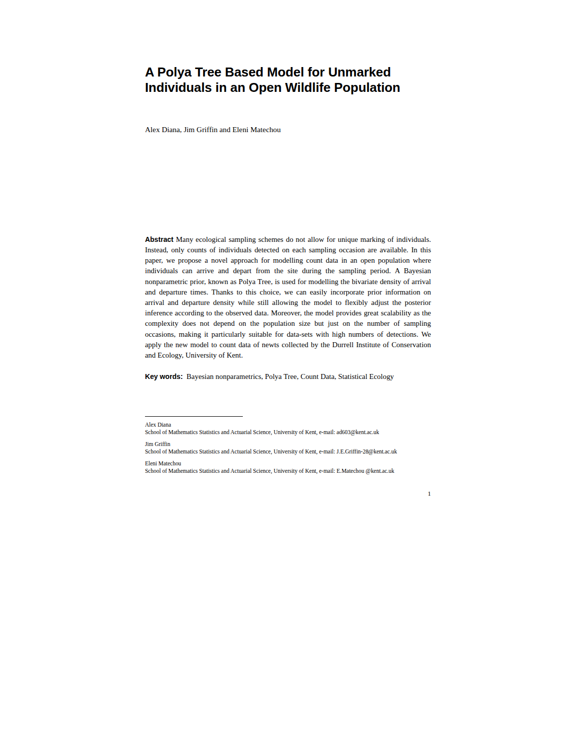A Polya Tree Based Model for Unmarked
Individuals in an Open Wildlife Population
Alex Diana, Jim Griffin and Eleni Matechou
Abstract Many ecological sampling schemes do not allow for unique marking of individuals. Instead, only counts of individuals detected on each sampling occasion are available. In this paper, we propose a novel approach for modelling count data in an open population where individuals can arrive and depart from the site during the sampling period. A Bayesian nonparametric prior, known as Polya Tree, is used for modelling the bivariate density of arrival and departure times. Thanks to this choice, we can easily incorporate prior information on arrival and departure density while still allowing the model to flexibly adjust the posterior inference according to the observed data. Moreover, the model provides great scalability as the complexity does not depend on the population size but just on the number of sampling occasions, making it particularly suitable for data-sets with high numbers of detections. We apply the new model to count data of newts collected by the Durrell Institute of Conservation and Ecology, University of Kent.
Key words: Bayesian nonparametrics, Polya Tree, Count Data, Statistical Ecology
Alex Diana School of Mathematics Statistics and Actuarial Science, University of Kent, e-mail: ad603@kent.ac.uk
Jim Griffin School of Mathematics Statistics and Actuarial Science, University of Kent, e-mail: J.E.Griffin-28@kent.ac.uk
Eleni Matechou School of Mathematics Statistics and Actuarial Science, University of Kent, e-mail: E.Matechou @kent.ac.uk
1